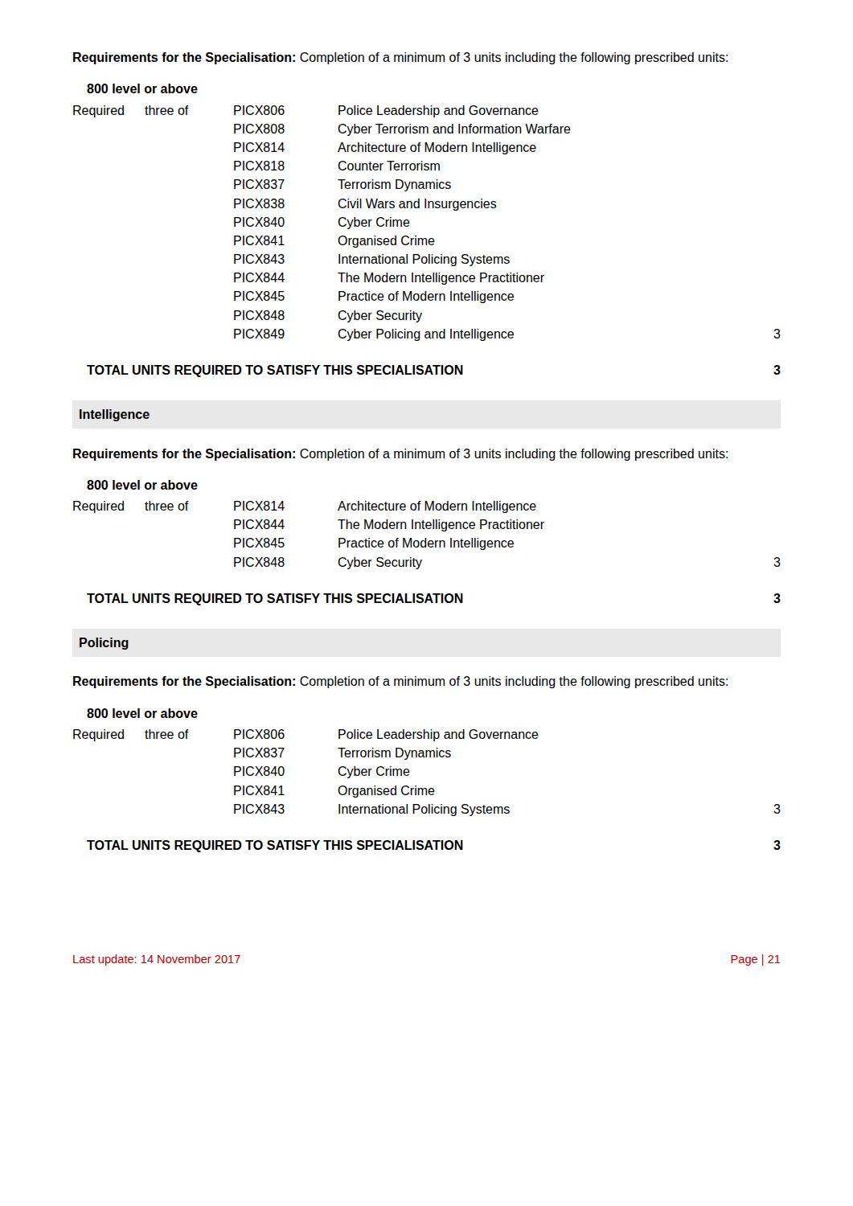Requirements for the Specialisation: Completion of a minimum of 3 units including the following prescribed units:
800 level or above
| Required | three of | PICX806 | Police Leadership and Governance | |
| | | PICX808 | Cyber Terrorism and Information Warfare | |
| | | PICX814 | Architecture of Modern Intelligence | |
| | | PICX818 | Counter Terrorism | |
| | | PICX837 | Terrorism Dynamics | |
| | | PICX838 | Civil Wars and Insurgencies | |
| | | PICX840 | Cyber Crime | |
| | | PICX841 | Organised Crime | |
| | | PICX843 | International Policing Systems | |
| | | PICX844 | The Modern Intelligence Practitioner | |
| | | PICX845 | Practice of Modern Intelligence | |
| | | PICX848 | Cyber Security | |
| | | PICX849 | Cyber Policing and Intelligence | 3 |
TOTAL UNITS REQUIRED TO SATISFY THIS SPECIALISATION 3
Intelligence
Requirements for the Specialisation: Completion of a minimum of 3 units including the following prescribed units:
800 level or above
| Required | three of | PICX814 | Architecture of Modern Intelligence | |
| | | PICX844 | The Modern Intelligence Practitioner | |
| | | PICX845 | Practice of Modern Intelligence | |
| | | PICX848 | Cyber Security | 3 |
TOTAL UNITS REQUIRED TO SATISFY THIS SPECIALISATION 3
Policing
Requirements for the Specialisation: Completion of a minimum of 3 units including the following prescribed units:
800 level or above
| Required | three of | PICX806 | Police Leadership and Governance | |
| | | PICX837 | Terrorism Dynamics | |
| | | PICX840 | Cyber Crime | |
| | | PICX841 | Organised Crime | |
| | | PICX843 | International Policing Systems | 3 |
TOTAL UNITS REQUIRED TO SATISFY THIS SPECIALISATION 3
Last update: 14 November 2017 Page | 21